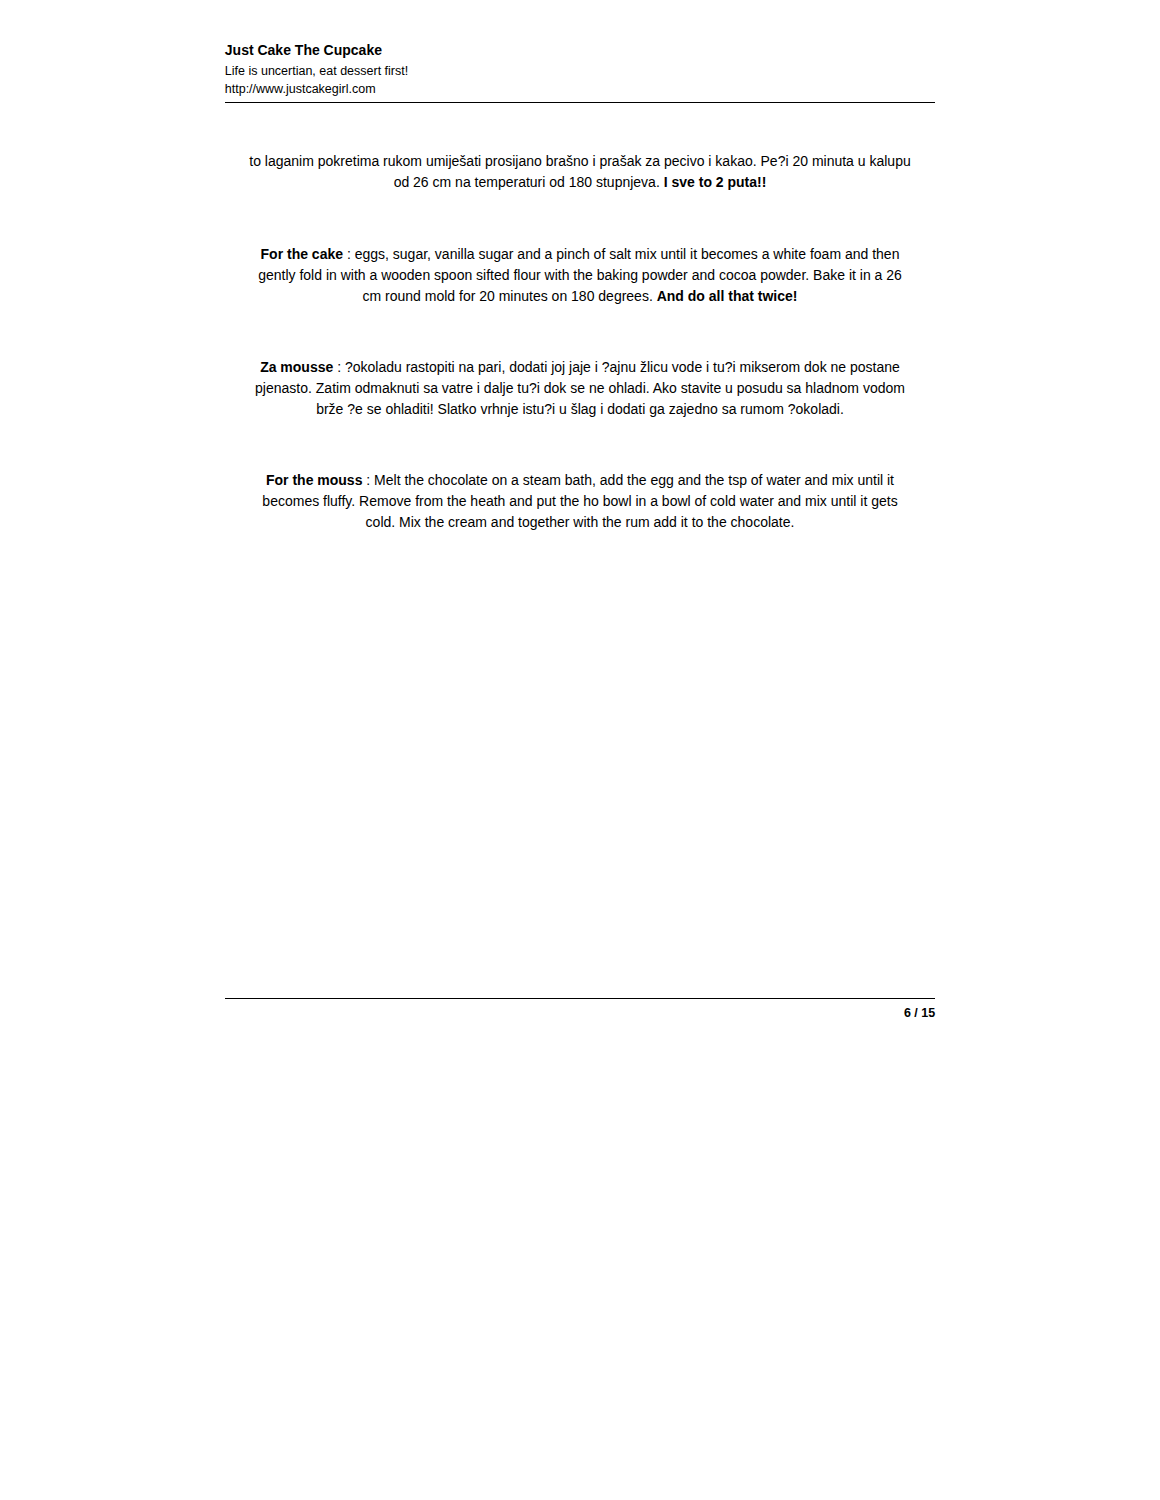Just Cake The Cupcake
Life is uncertian, eat dessert first!
http://www.justcakegirl.com
to laganim pokretima rukom umiješati prosijano brašno i prašak za pecivo i kakao. Pe?i 20 minuta u kalupu od 26 cm na temperaturi od 180 stupnjeva. I sve to 2 puta!!
For the cake : eggs, sugar, vanilla sugar and a pinch of salt mix until it becomes a white foam and then gently fold in with a wooden spoon sifted flour with the baking powder and cocoa powder. Bake it in a 26 cm round mold for 20 minutes on 180 degrees. And do all that twice!
Za mousse : ?okoladu rastopiti na pari, dodati joj jaje i ?ajnu žlicu vode i tu?i mikserom dok ne postane pjenasto. Zatim odmaknuti sa vatre i dalje tu?i dok se ne ohladi. Ako stavite u posudu sa hladnom vodom brže ?e se ohladiti! Slatko vrhnje istu?i u šlag i dodati ga zajedno sa rumom ?okoladi.
For the mouss : Melt the chocolate on a steam bath, add the egg and the tsp of water and mix until it becomes fluffy. Remove from the heath and put the ho bowl in a bowl of cold water and mix until it gets cold. Mix the cream and together with the rum add it to the chocolate.
6 / 15